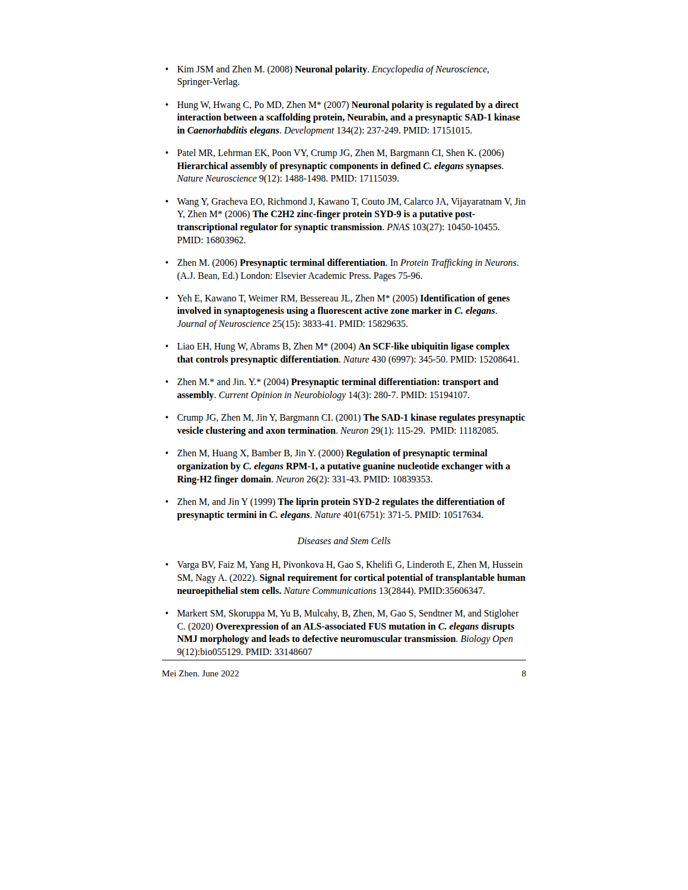Kim JSM and Zhen M. (2008) Neuronal polarity. Encyclopedia of Neuroscience, Springer-Verlag.
Hung W, Hwang C, Po MD, Zhen M* (2007) Neuronal polarity is regulated by a direct interaction between a scaffolding protein, Neurabin, and a presynaptic SAD-1 kinase in Caenorhabditis elegans. Development 134(2): 237-249. PMID: 17151015.
Patel MR, Lehrman EK, Poon VY, Crump JG, Zhen M, Bargmann CI, Shen K. (2006) Hierarchical assembly of presynaptic components in defined C. elegans synapses. Nature Neuroscience 9(12): 1488-1498. PMID: 17115039.
Wang Y, Gracheva EO, Richmond J, Kawano T, Couto JM, Calarco JA, Vijayaratnam V, Jin Y, Zhen M* (2006) The C2H2 zinc-finger protein SYD-9 is a putative post-transcriptional regulator for synaptic transmission. PNAS 103(27): 10450-10455. PMID: 16803962.
Zhen M. (2006) Presynaptic terminal differentiation. In Protein Trafficking in Neurons. (A.J. Bean, Ed.) London: Elsevier Academic Press. Pages 75-96.
Yeh E, Kawano T, Weimer RM, Bessereau JL, Zhen M* (2005) Identification of genes involved in synaptogenesis using a fluorescent active zone marker in C. elegans. Journal of Neuroscience 25(15): 3833-41. PMID: 15829635.
Liao EH, Hung W, Abrams B, Zhen M* (2004) An SCF-like ubiquitin ligase complex that controls presynaptic differentiation. Nature 430 (6997): 345-50. PMID: 15208641.
Zhen M.* and Jin. Y.* (2004) Presynaptic terminal differentiation: transport and assembly. Current Opinion in Neurobiology 14(3): 280-7. PMID: 15194107.
Crump JG, Zhen M, Jin Y, Bargmann CI. (2001) The SAD-1 kinase regulates presynaptic vesicle clustering and axon termination. Neuron 29(1): 115-29. PMID: 11182085.
Zhen M, Huang X, Bamber B, Jin Y. (2000) Regulation of presynaptic terminal organization by C. elegans RPM-1, a putative guanine nucleotide exchanger with a Ring-H2 finger domain. Neuron 26(2): 331-43. PMID: 10839353.
Zhen M, and Jin Y (1999) The liprin protein SYD-2 regulates the differentiation of presynaptic termini in C. elegans. Nature 401(6751): 371-5. PMID: 10517634.
Diseases and Stem Cells
Varga BV, Faiz M, Yang H, Pivonkova H, Gao S, Khelifi G, Linderoth E, Zhen M, Hussein SM, Nagy A. (2022). Signal requirement for cortical potential of transplantable human neuroepithelial stem cells. Nature Communications 13(2844). PMID:35606347.
Markert SM, Skoruppa M, Yu B, Mulcahy, B, Zhen, M, Gao S, Sendtner M, and Stigloher C. (2020) Overexpression of an ALS-associated FUS mutation in C. elegans disrupts NMJ morphology and leads to defective neuromuscular transmission. Biology Open 9(12):bio055129. PMID: 33148607
Mei Zhen. June 2022 8